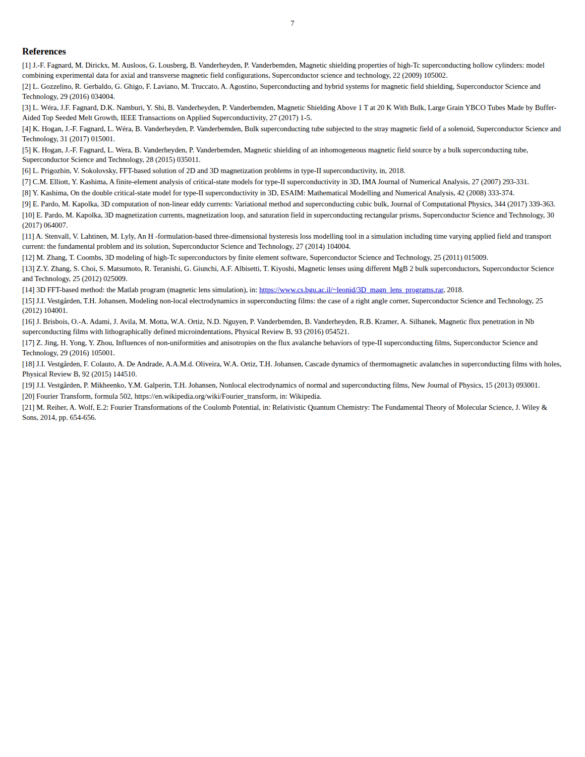7
References
[1] J.-F. Fagnard, M. Dirickx, M. Ausloos, G. Lousberg, B. Vanderheyden, P. Vanderbemden, Magnetic shielding properties of high-Tc superconducting hollow cylinders: model combining experimental data for axial and transverse magnetic field configurations, Superconductor science and technology, 22 (2009) 105002.
[2] L. Gozzelino, R. Gerbaldo, G. Ghigo, F. Laviano, M. Truccato, A. Agostino, Superconducting and hybrid systems for magnetic field shielding, Superconductor Science and Technology, 29 (2016) 034004.
[3] L. Wéra, J.F. Fagnard, D.K. Namburi, Y. Shi, B. Vanderheyden, P. Vanderbemden, Magnetic Shielding Above 1 T at 20 K With Bulk, Large Grain YBCO Tubes Made by Buffer-Aided Top Seeded Melt Growth, IEEE Transactions on Applied Superconductivity, 27 (2017) 1-5.
[4] K. Hogan, J.-F. Fagnard, L. Wéra, B. Vanderheyden, P. Vanderbemden, Bulk superconducting tube subjected to the stray magnetic field of a solenoid, Superconductor Science and Technology, 31 (2017) 015001.
[5] K. Hogan, J.-F. Fagnard, L. Wera, B. Vanderheyden, P. Vanderbemden, Magnetic shielding of an inhomogeneous magnetic field source by a bulk superconducting tube, Superconductor Science and Technology, 28 (2015) 035011.
[6] L. Prigozhin, V. Sokolovsky, FFT-based solution of 2D and 3D magnetization problems in type-II superconductivity, in, 2018.
[7] C.M. Elliott, Y. Kashima, A finite-element analysis of critical-state models for type-II superconductivity in 3D, IMA Journal of Numerical Analysis, 27 (2007) 293-331.
[8] Y. Kashima, On the double critical-state model for type-II superconductivity in 3D, ESAIM: Mathematical Modelling and Numerical Analysis, 42 (2008) 333-374.
[9] E. Pardo, M. Kapolka, 3D computation of non-linear eddy currents: Variational method and superconducting cubic bulk, Journal of Computational Physics, 344 (2017) 339-363.
[10] E. Pardo, M. Kapolka, 3D magnetization currents, magnetization loop, and saturation field in superconducting rectangular prisms, Superconductor Science and Technology, 30 (2017) 064007.
[11] A. Stenvall, V. Lahtinen, M. Lyly, An H -formulation-based three-dimensional hysteresis loss modelling tool in a simulation including time varying applied field and transport current: the fundamental problem and its solution, Superconductor Science and Technology, 27 (2014) 104004.
[12] M. Zhang, T. Coombs, 3D modeling of high-Tc superconductors by finite element software, Superconductor Science and Technology, 25 (2011) 015009.
[13] Z.Y. Zhang, S. Choi, S. Matsumoto, R. Teranishi, G. Giunchi, A.F. Albisetti, T. Kiyoshi, Magnetic lenses using different MgB 2 bulk superconductors, Superconductor Science and Technology, 25 (2012) 025009.
[14] 3D FFT-based method: the Matlab program (magnetic lens simulation), in: https://www.cs.bgu.ac.il/~leonid/3D_magn_lens_programs.rar, 2018.
[15] J.I. Vestgården, T.H. Johansen, Modeling non-local electrodynamics in superconducting films: the case of a right angle corner, Superconductor Science and Technology, 25 (2012) 104001.
[16] J. Brisbois, O.-A. Adami, J. Avila, M. Motta, W.A. Ortiz, N.D. Nguyen, P. Vanderbemden, B. Vanderheyden, R.B. Kramer, A. Silhanek, Magnetic flux penetration in Nb superconducting films with lithographically defined microindentations, Physical Review B, 93 (2016) 054521.
[17] Z. Jing, H. Yong, Y. Zhou, Influences of non-uniformities and anisotropies on the flux avalanche behaviors of type-II superconducting films, Superconductor Science and Technology, 29 (2016) 105001.
[18] J.I. Vestgården, F. Colauto, A. De Andrade, A.A.M.d. Oliveira, W.A. Ortiz, T.H. Johansen, Cascade dynamics of thermomagnetic avalanches in superconducting films with holes, Physical Review B, 92 (2015) 144510.
[19] J.I. Vestgården, P. Mikheenko, Y.M. Galperin, T.H. Johansen, Nonlocal electrodynamics of normal and superconducting films, New Journal of Physics, 15 (2013) 093001.
[20] Fourier Transform, formula 502, https://en.wikipedia.org/wiki/Fourier_transform, in: Wikipedia.
[21] M. Reiher, A. Wolf, E.2: Fourier Transformations of the Coulomb Potential, in: Relativistic Quantum Chemistry: The Fundamental Theory of Molecular Science, J. Wiley & Sons, 2014, pp. 654-656.